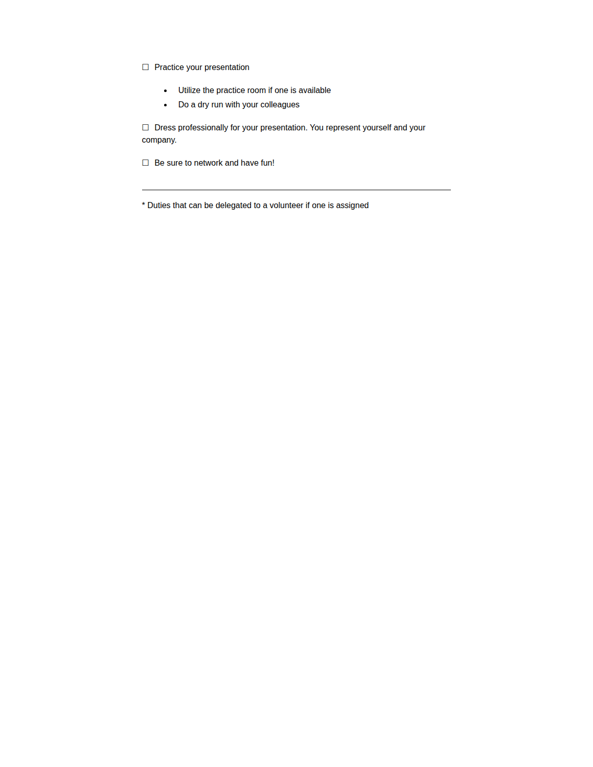☐ Practice your presentation
Utilize the practice room if one is available
Do a dry run with your colleagues
☐ Dress professionally for your presentation. You represent yourself and your company.
☐ Be sure to network and have fun!
* Duties that can be delegated to a volunteer if one is assigned